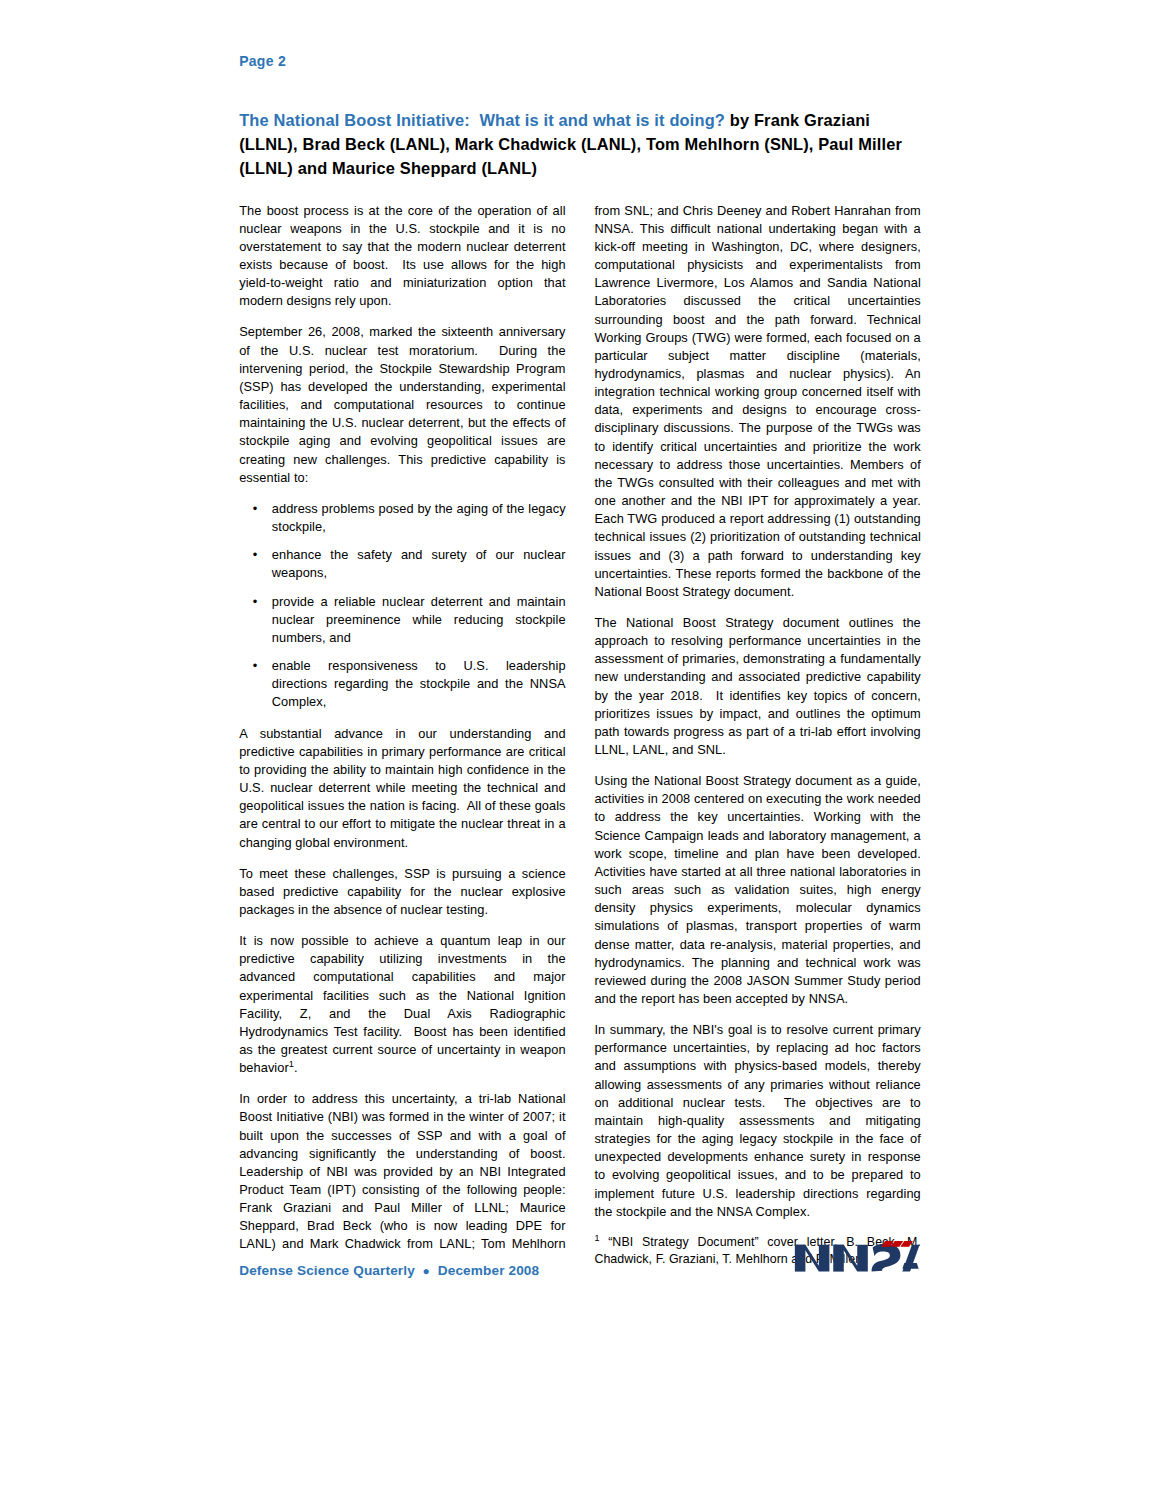Page 2
The National Boost Initiative: What is it and what is it doing? by Frank Graziani (LLNL), Brad Beck (LANL), Mark Chadwick (LANL), Tom Mehlhorn (SNL), Paul Miller (LLNL) and Maurice Sheppard (LANL)
The boost process is at the core of the operation of all nuclear weapons in the U.S. stockpile and it is no overstatement to say that the modern nuclear deterrent exists because of boost. Its use allows for the high yield-to-weight ratio and miniaturization option that modern designs rely upon.
September 26, 2008, marked the sixteenth anniversary of the U.S. nuclear test moratorium. During the intervening period, the Stockpile Stewardship Program (SSP) has developed the understanding, experimental facilities, and computational resources to continue maintaining the U.S. nuclear deterrent, but the effects of stockpile aging and evolving geopolitical issues are creating new challenges. This predictive capability is essential to:
address problems posed by the aging of the legacy stockpile,
enhance the safety and surety of our nuclear weapons,
provide a reliable nuclear deterrent and maintain nuclear preeminence while reducing stockpile numbers, and
enable responsiveness to U.S. leadership directions regarding the stockpile and the NNSA Complex,
A substantial advance in our understanding and predictive capabilities in primary performance are critical to providing the ability to maintain high confidence in the U.S. nuclear deterrent while meeting the technical and geopolitical issues the nation is facing. All of these goals are central to our effort to mitigate the nuclear threat in a changing global environment.
To meet these challenges, SSP is pursuing a science based predictive capability for the nuclear explosive packages in the absence of nuclear testing.
It is now possible to achieve a quantum leap in our predictive capability utilizing investments in the advanced computational capabilities and major experimental facilities such as the National Ignition Facility, Z, and the Dual Axis Radiographic Hydrodynamics Test facility. Boost has been identified as the greatest current source of uncertainty in weapon behavior1.
In order to address this uncertainty, a tri-lab National Boost Initiative (NBI) was formed in the winter of 2007; it built upon the successes of SSP and with a goal of advancing significantly the understanding of boost. Leadership of NBI was provided by an NBI Integrated Product Team (IPT) consisting of the following people: Frank Graziani and Paul Miller of LLNL; Maurice Sheppard, Brad Beck (who is now leading DPE for LANL) and Mark Chadwick from LANL; Tom Mehlhorn from SNL; and Chris Deeney and Robert Hanrahan from NNSA. This difficult national undertaking began with a kick-off meeting in Washington, DC, where designers, computational physicists and experimentalists from Lawrence Livermore, Los Alamos and Sandia National Laboratories discussed the critical uncertainties surrounding boost and the path forward. Technical Working Groups (TWG) were formed, each focused on a particular subject matter discipline (materials, hydrodynamics, plasmas and nuclear physics). An integration technical working group concerned itself with data, experiments and designs to encourage cross-disciplinary discussions. The purpose of the TWGs was to identify critical uncertainties and prioritize the work necessary to address those uncertainties. Members of the TWGs consulted with their colleagues and met with one another and the NBI IPT for approximately a year. Each TWG produced a report addressing (1) outstanding technical issues (2) prioritization of outstanding technical issues and (3) a path forward to understanding key uncertainties. These reports formed the backbone of the National Boost Strategy document.
The National Boost Strategy document outlines the approach to resolving performance uncertainties in the assessment of primaries, demonstrating a fundamentally new understanding and associated predictive capability by the year 2018. It identifies key topics of concern, prioritizes issues by impact, and outlines the optimum path towards progress as part of a tri-lab effort involving LLNL, LANL, and SNL.
Using the National Boost Strategy document as a guide, activities in 2008 centered on executing the work needed to address the key uncertainties. Working with the Science Campaign leads and laboratory management, a work scope, timeline and plan have been developed. Activities have started at all three national laboratories in such areas such as validation suites, high energy density physics experiments, molecular dynamics simulations of plasmas, transport properties of warm dense matter, data re-analysis, material properties, and hydrodynamics. The planning and technical work was reviewed during the 2008 JASON Summer Study period and the report has been accepted by NNSA.
In summary, the NBI's goal is to resolve current primary performance uncertainties, by replacing ad hoc factors and assumptions with physics-based models, thereby allowing assessments of any primaries without reliance on additional nuclear tests. The objectives are to maintain high-quality assessments and mitigating strategies for the aging legacy stockpile in the face of unexpected developments enhance surety in response to evolving geopolitical issues, and to be prepared to implement future U.S. leadership directions regarding the stockpile and the NNSA Complex.
1 “NBI Strategy Document” cover letter, B. Beck, M. Chadwick, F. Graziani, T. Mehlhorn and P. Miller
Defense Science Quarterly ● December 2008